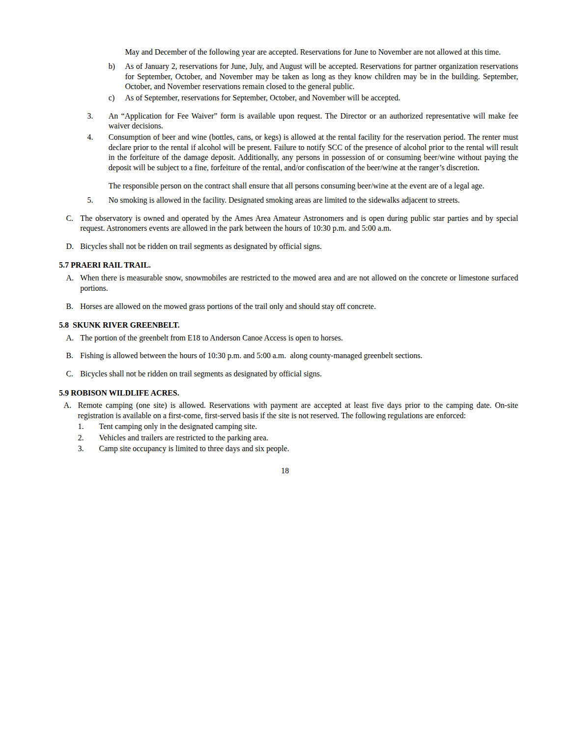May and December of the following year are accepted. Reservations for June to November are not allowed at this time.
b)
As of January 2, reservations for June, July, and August will be accepted. Reservations for partner organization reservations for September, October, and November may be taken as long as they know children may be in the building. September, October, and November reservations remain closed to the general public.
c)
As of September, reservations for September, October, and November will be accepted.
3.
An “Application for Fee Waiver” form is available upon request. The Director or an authorized representative will make fee waiver decisions.
4.
Consumption of beer and wine (bottles, cans, or kegs) is allowed at the rental facility for the reservation period. The renter must declare prior to the rental if alcohol will be present. Failure to notify SCC of the presence of alcohol prior to the rental will result in the forfeiture of the damage deposit. Additionally, any persons in possession of or consuming beer/wine without paying the deposit will be subject to a fine, forfeiture of the rental, and/or confiscation of the beer/wine at the ranger’s discretion.
The responsible person on the contract shall ensure that all persons consuming beer/wine at the event are of a legal age.
5.
No smoking is allowed in the facility. Designated smoking areas are limited to the sidewalks adjacent to streets.
C.
The observatory is owned and operated by the Ames Area Amateur Astronomers and is open during public star parties and by special request. Astronomers events are allowed in the park between the hours of 10:30 p.m. and 5:00 a.m.
D.
Bicycles shall not be ridden on trail segments as designated by official signs.
5.7 PRAERI RAIL TRAIL.
A.
When there is measurable snow, snowmobiles are restricted to the mowed area and are not allowed on the concrete or limestone surfaced portions.
B.
Horses are allowed on the mowed grass portions of the trail only and should stay off concrete.
5.8 SKUNK RIVER GREENBELT.
A.
The portion of the greenbelt from E18 to Anderson Canoe Access is open to horses.
B.
Fishing is allowed between the hours of 10:30 p.m. and 5:00 a.m. along county-managed greenbelt sections.
C.
Bicycles shall not be ridden on trail segments as designated by official signs.
5.9 ROBISON WILDLIFE ACRES.
A.
Remote camping (one site) is allowed. Reservations with payment are accepted at least five days prior to the camping date. On-site registration is available on a first-come, first-served basis if the site is not reserved. The following regulations are enforced:
1.
Tent camping only in the designated camping site.
2.
Vehicles and trailers are restricted to the parking area.
3.
Camp site occupancy is limited to three days and six people.
18